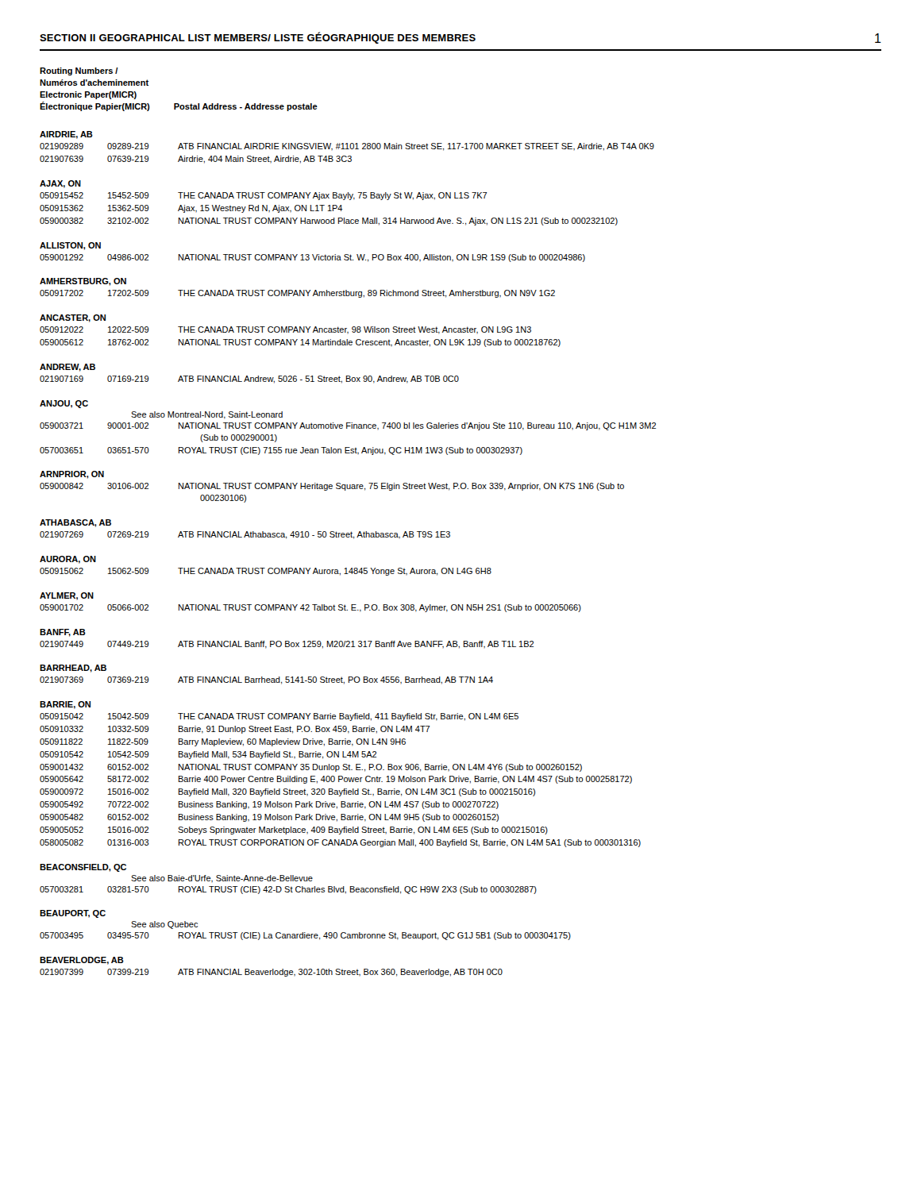SECTION II GEOGRAPHICAL LIST MEMBERS/ LISTE GÉOGRAPHIQUE DES MEMBRES
1
Routing Numbers /
Numéros d'acheminement
Electronic Paper(MICR)
Électronique Papier(MICR)Postal Address - Addresse postale
AIRDRIE, AB
| 021909289 | 09289-219 | ATB FINANCIAL AIRDRIE KINGSVIEW, #1101 2800 Main Street SE, 117-1700 MARKET STREET SE, Airdrie, AB T4A 0K9 |
| 021907639 | 07639-219 | Airdrie, 404 Main Street, Airdrie, AB T4B 3C3 |
AJAX, ON
| 050915452 | 15452-509 | THE CANADA TRUST COMPANY Ajax Bayly, 75 Bayly St W, Ajax, ON L1S 7K7 |
| 050915362 | 15362-509 | Ajax, 15 Westney Rd N, Ajax, ON L1T 1P4 |
| 059000382 | 32102-002 | NATIONAL TRUST COMPANY Harwood Place Mall, 314 Harwood Ave. S., Ajax, ON L1S 2J1 (Sub to 000232102) |
ALLISTON, ON
| 059001292 | 04986-002 | NATIONAL TRUST COMPANY 13 Victoria St. W., PO Box 400, Alliston, ON L9R 1S9 (Sub to 000204986) |
AMHERSTBURG, ON
| 050917202 | 17202-509 | THE CANADA TRUST COMPANY Amherstburg, 89 Richmond Street, Amherstburg, ON N9V 1G2 |
ANCASTER, ON
| 050912022 | 12022-509 | THE CANADA TRUST COMPANY Ancaster, 98 Wilson Street West, Ancaster, ON L9G 1N3 |
| 059005612 | 18762-002 | NATIONAL TRUST COMPANY 14 Martindale Crescent, Ancaster, ON L9K 1J9 (Sub to 000218762) |
ANDREW, AB
| 021907169 | 07169-219 | ATB FINANCIAL Andrew, 5026 - 51 Street, Box 90, Andrew, AB T0B 0C0 |
ANJOU, QC
See also Montreal-Nord, Saint-Leonard
| 059003721 | 90001-002 | NATIONAL TRUST COMPANY Automotive Finance, 7400 bl les Galeries d'Anjou Ste 110, Bureau 110, Anjou, QC H1M 3M2 (Sub to 000290001) |
| 057003651 | 03651-570 | ROYAL TRUST (CIE) 7155 rue Jean Talon Est, Anjou, QC H1M 1W3 (Sub to 000302937) |
ARNPRIOR, ON
| 059000842 | 30106-002 | NATIONAL TRUST COMPANY Heritage Square, 75 Elgin Street West, P.O. Box 339, Arnprior, ON K7S 1N6 (Sub to 000230106) |
ATHABASCA, AB
| 021907269 | 07269-219 | ATB FINANCIAL Athabasca, 4910 - 50 Street, Athabasca, AB T9S 1E3 |
AURORA, ON
| 050915062 | 15062-509 | THE CANADA TRUST COMPANY Aurora, 14845 Yonge St, Aurora, ON L4G 6H8 |
AYLMER, ON
| 059001702 | 05066-002 | NATIONAL TRUST COMPANY 42 Talbot St. E., P.O. Box 308, Aylmer, ON N5H 2S1 (Sub to 000205066) |
BANFF, AB
| 021907449 | 07449-219 | ATB FINANCIAL Banff, PO Box 1259, M20/21 317 Banff Ave BANFF, AB, Banff, AB T1L 1B2 |
BARRHEAD, AB
| 021907369 | 07369-219 | ATB FINANCIAL Barrhead, 5141-50 Street, PO Box 4556, Barrhead, AB T7N 1A4 |
BARRIE, ON
| 050915042 | 15042-509 | THE CANADA TRUST COMPANY Barrie Bayfield, 411 Bayfield Str, Barrie, ON L4M 6E5 |
| 050910332 | 10332-509 | Barrie, 91 Dunlop Street East, P.O. Box 459, Barrie, ON L4M 4T7 |
| 050911822 | 11822-509 | Barry Mapleview, 60 Mapleview Drive, Barrie, ON L4N 9H6 |
| 050910542 | 10542-509 | Bayfield Mall, 534 Bayfield St., Barrie, ON L4M 5A2 |
| 059001432 | 60152-002 | NATIONAL TRUST COMPANY 35 Dunlop St. E., P.O. Box 906, Barrie, ON L4M 4Y6 (Sub to 000260152) |
| 059005642 | 58172-002 | Barrie 400 Power Centre Building E, 400 Power Cntr. 19 Molson Park Drive, Barrie, ON L4M 4S7 (Sub to 000258172) |
| 059000972 | 15016-002 | Bayfield Mall, 320 Bayfield Street, 320 Bayfield St., Barrie, ON L4M 3C1 (Sub to 000215016) |
| 059005492 | 70722-002 | Business Banking, 19 Molson Park Drive, Barrie, ON L4M 4S7 (Sub to 000270722) |
| 059005482 | 60152-002 | Business Banking, 19 Molson Park Drive, Barrie, ON L4M 9H5 (Sub to 000260152) |
| 059005052 | 15016-002 | Sobeys Springwater Marketplace, 409 Bayfield Street, Barrie, ON L4M 6E5 (Sub to 000215016) |
| 058005082 | 01316-003 | ROYAL TRUST CORPORATION OF CANADA Georgian Mall, 400 Bayfield St, Barrie, ON L4M 5A1 (Sub to 000301316) |
BEACONSFIELD, QC
See also Baie-d'Urfe, Sainte-Anne-de-Bellevue
| 057003281 | 03281-570 | ROYAL TRUST (CIE) 42-D St Charles Blvd, Beaconsfield, QC H9W 2X3 (Sub to 000302887) |
BEAUPORT, QC
See also Quebec
| 057003495 | 03495-570 | ROYAL TRUST (CIE) La Canardiere, 490 Cambronne St, Beauport, QC G1J 5B1 (Sub to 000304175) |
BEAVERLODGE, AB
| 021907399 | 07399-219 | ATB FINANCIAL Beaverlodge, 302-10th Street, Box 360, Beaverlodge, AB T0H 0C0 |